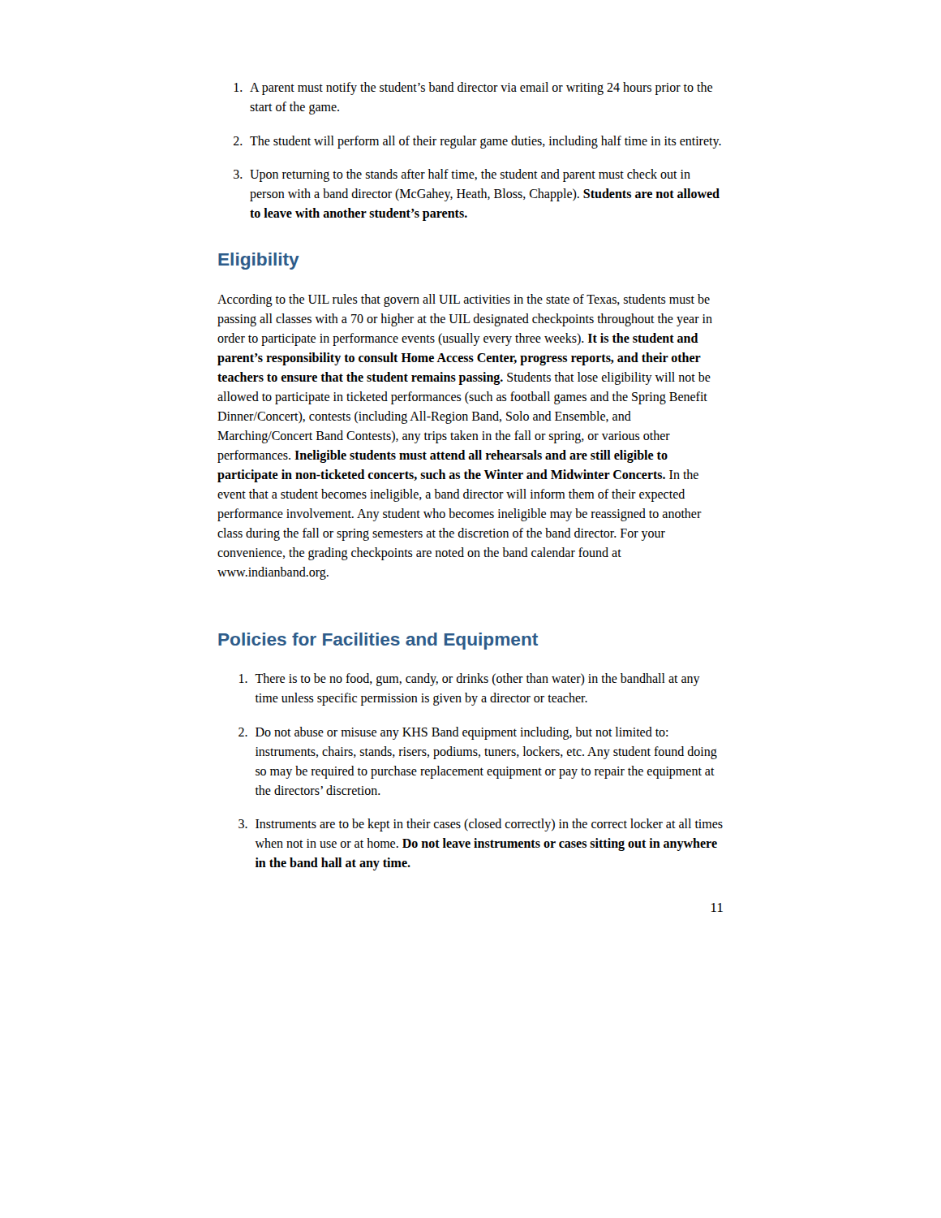A parent must notify the student’s band director via email or writing 24 hours prior to the start of the game.
The student will perform all of their regular game duties, including half time in its entirety.
Upon returning to the stands after half time, the student and parent must check out in person with a band director (McGahey, Heath, Bloss, Chapple). Students are not allowed to leave with another student’s parents.
Eligibility
According to the UIL rules that govern all UIL activities in the state of Texas, students must be passing all classes with a 70 or higher at the UIL designated checkpoints throughout the year in order to participate in performance events (usually every three weeks). It is the student and parent’s responsibility to consult Home Access Center, progress reports, and their other teachers to ensure that the student remains passing. Students that lose eligibility will not be allowed to participate in ticketed performances (such as football games and the Spring Benefit Dinner/Concert), contests (including All-Region Band, Solo and Ensemble, and Marching/Concert Band Contests), any trips taken in the fall or spring, or various other performances. Ineligible students must attend all rehearsals and are still eligible to participate in non-ticketed concerts, such as the Winter and Midwinter Concerts. In the event that a student becomes ineligible, a band director will inform them of their expected performance involvement. Any student who becomes ineligible may be reassigned to another class during the fall or spring semesters at the discretion of the band director. For your convenience, the grading checkpoints are noted on the band calendar found at www.indianband.org.
Policies for Facilities and Equipment
There is to be no food, gum, candy, or drinks (other than water) in the bandhall at any time unless specific permission is given by a director or teacher.
Do not abuse or misuse any KHS Band equipment including, but not limited to: instruments, chairs, stands, risers, podiums, tuners, lockers, etc. Any student found doing so may be required to purchase replacement equipment or pay to repair the equipment at the directors’ discretion.
Instruments are to be kept in their cases (closed correctly) in the correct locker at all times when not in use or at home. Do not leave instruments or cases sitting out in anywhere in the band hall at any time.
11